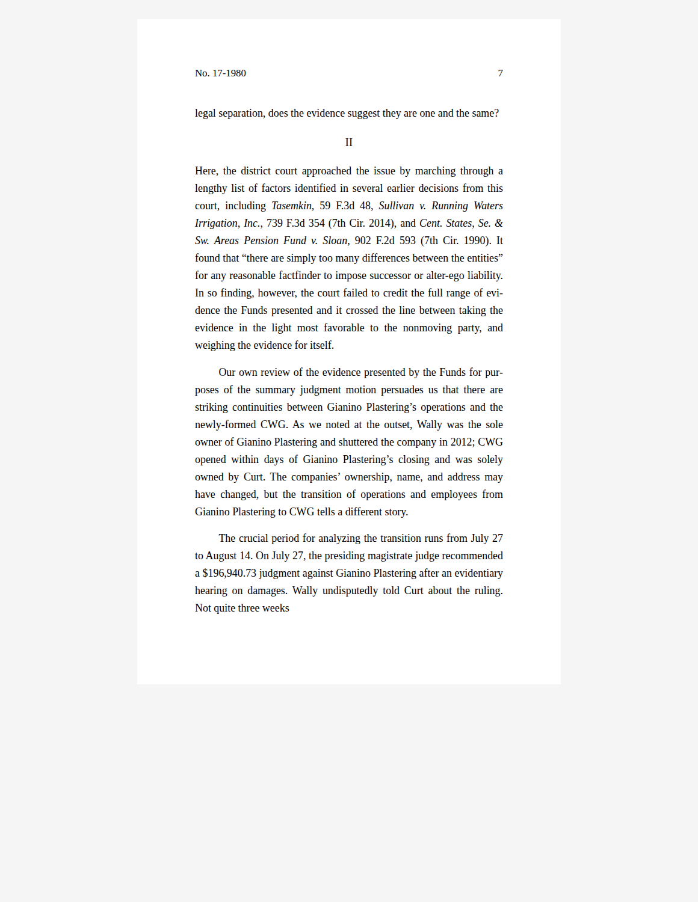No. 17-1980 7
legal separation, does the evidence suggest they are one and the same?
II
Here, the district court approached the issue by marching through a lengthy list of factors identified in several earlier decisions from this court, including Tasemkin, 59 F.3d 48, Sullivan v. Running Waters Irrigation, Inc., 739 F.3d 354 (7th Cir. 2014), and Cent. States, Se. & Sw. Areas Pension Fund v. Sloan, 902 F.2d 593 (7th Cir. 1990). It found that “there are simply too many differences between the entities” for any reasonable factfinder to impose successor or alter-ego liability. In so finding, however, the court failed to credit the full range of evidence the Funds presented and it crossed the line between taking the evidence in the light most favorable to the nonmoving party, and weighing the evidence for itself.
Our own review of the evidence presented by the Funds for purposes of the summary judgment motion persuades us that there are striking continuities between Gianino Plastering’s operations and the newly-formed CWG. As we noted at the outset, Wally was the sole owner of Gianino Plastering and shuttered the company in 2012; CWG opened within days of Gianino Plastering’s closing and was solely owned by Curt. The companies’ ownership, name, and address may have changed, but the transition of operations and employees from Gianino Plastering to CWG tells a different story.
The crucial period for analyzing the transition runs from July 27 to August 14. On July 27, the presiding magistrate judge recommended a $196,940.73 judgment against Gianino Plastering after an evidentiary hearing on damages. Wally undisputedly told Curt about the ruling. Not quite three weeks